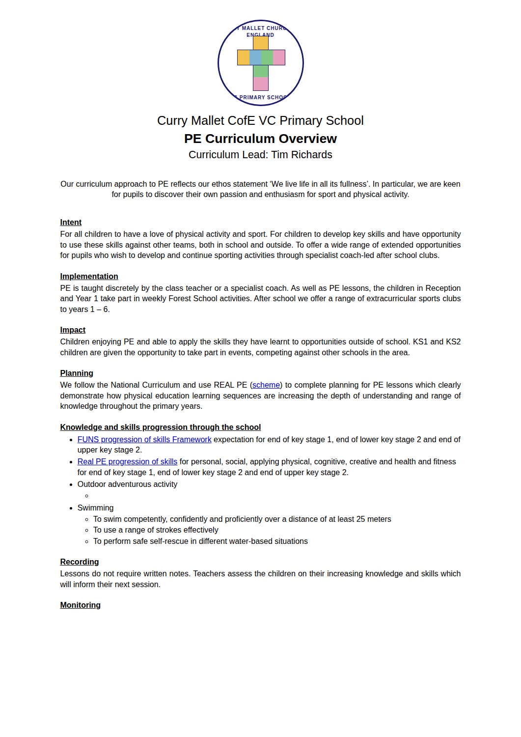CURRY MALLET CHURCH OF ENGLAND
VC PRIMARY SCHOOL
Curry Mallet CofE VC Primary School
PE Curriculum Overview
Curriculum Lead: Tim Richards
Our curriculum approach to PE reflects our ethos statement ‘We live life in all its fullness’. In particular, we are keen for pupils to discover their own passion and enthusiasm for sport and physical activity.
Intent
For all children to have a love of physical activity and sport. For children to develop key skills and have opportunity to use these skills against other teams, both in school and outside. To offer a wide range of extended opportunities for pupils who wish to develop and continue sporting activities through specialist coach-led after school clubs.
Implementation
PE is taught discretely by the class teacher or a specialist coach. As well as PE lessons, the children in Reception and Year 1 take part in weekly Forest School activities. After school we offer a range of extracurricular sports clubs to years 1 – 6.
Impact
Children enjoying PE and able to apply the skills they have learnt to opportunities outside of school. KS1 and KS2 children are given the opportunity to take part in events, competing against other schools in the area.
Planning
We follow the National Curriculum and use REAL PE (scheme) to complete planning for PE lessons which clearly demonstrate how physical education learning sequences are increasing the depth of understanding and range of knowledge throughout the primary years.
Knowledge and skills progression through the school
FUNS progression of skills Framework expectation for end of key stage 1, end of lower key stage 2 and end of upper key stage 2.
Real PE progression of skills for personal, social, applying physical, cognitive, creative and health and fitness for end of key stage 1, end of lower key stage 2 and end of upper key stage 2.
Outdoor adventurous activity
Swimming
To swim competently, confidently and proficiently over a distance of at least 25 meters
To use a range of strokes effectively
To perform safe self-rescue in different water-based situations
Recording
Lessons do not require written notes. Teachers assess the children on their increasing knowledge and skills which will inform their next session.
Monitoring